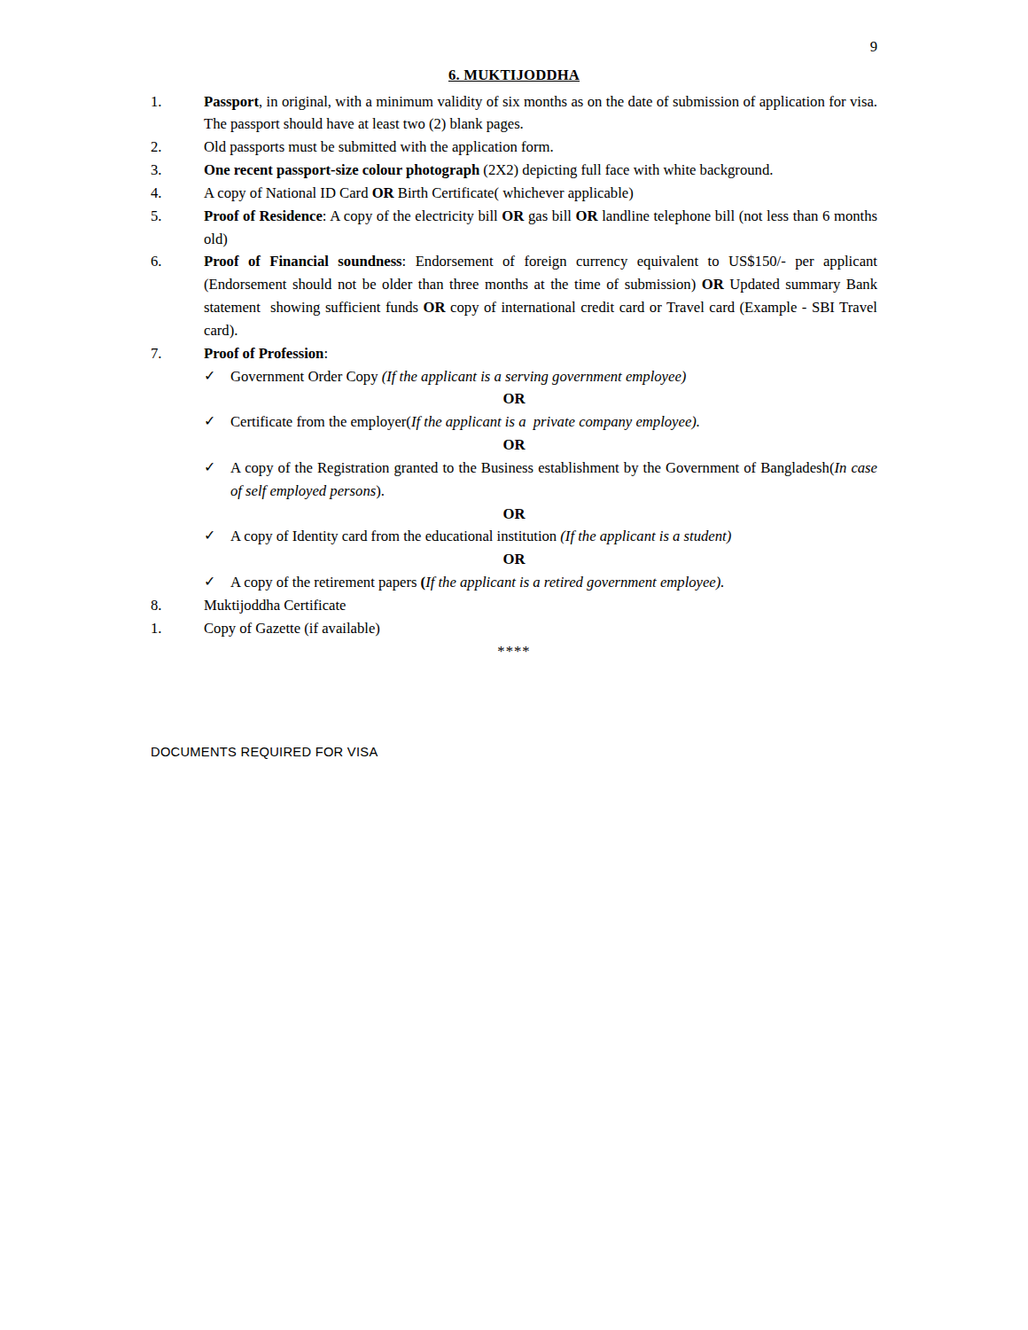9
6. MUKTIJODDHA
Passport, in original, with a minimum validity of six months as on the date of submission of application for visa. The passport should have at least two (2) blank pages.
Old passports must be submitted with the application form.
One recent passport-size colour photograph (2X2) depicting full face with white background.
A copy of National ID Card OR Birth Certificate( whichever applicable)
Proof of Residence: A copy of the electricity bill OR gas bill OR landline telephone bill (not less than 6 months old)
Proof of Financial soundness: Endorsement of foreign currency equivalent to US$150/- per applicant (Endorsement should not be older than three months at the time of submission) OR Updated summary Bank statement showing sufficient funds OR copy of international credit card or Travel card (Example - SBI Travel card).
Proof of Profession:
Government Order Copy (If the applicant is a serving government employee)
OR
Certificate from the employer(If the applicant is a private company employee).
OR
A copy of the Registration granted to the Business establishment by the Government of Bangladesh(In case of self employed persons).
OR
A copy of Identity card from the educational institution (If the applicant is a student)
OR
A copy of the retirement papers (If the applicant is a retired government employee).
Muktijoddha Certificate
Copy of Gazette (if available)
****
DOCUMENTS REQUIRED FOR VISA